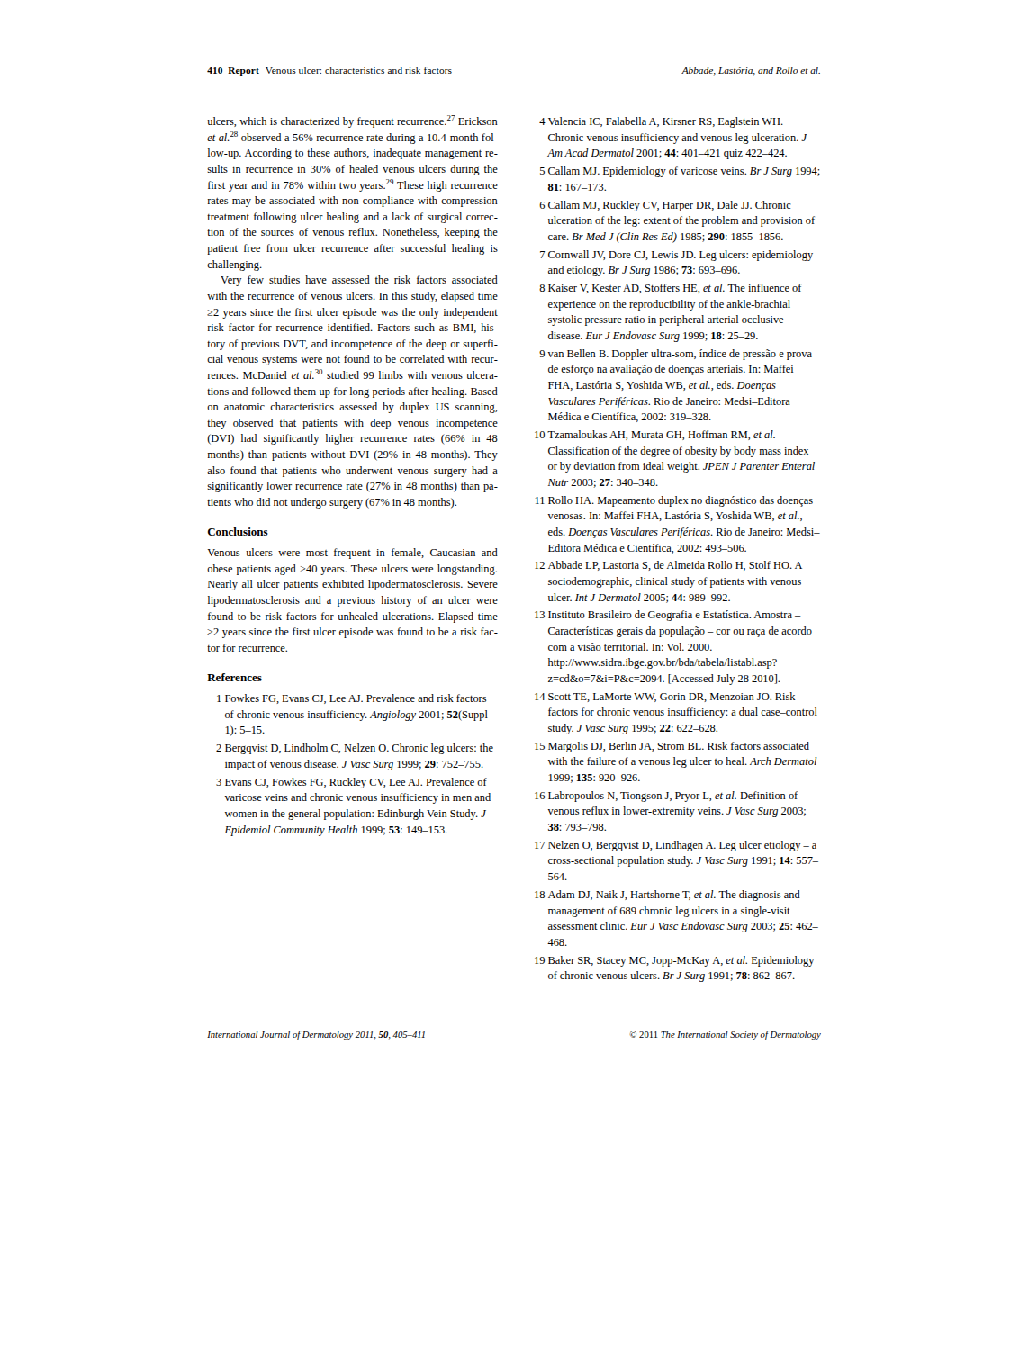410 Report Venous ulcer: characteristics and risk factors
Abbade, Lastória, and Rollo et al.
ulcers, which is characterized by frequent recurrence.27 Erickson et al.28 observed a 56% recurrence rate during a 10.4-month follow-up. According to these authors, inadequate management results in recurrence in 30% of healed venous ulcers during the first year and in 78% within two years.29 These high recurrence rates may be associated with non-compliance with compression treatment following ulcer healing and a lack of surgical correction of the sources of venous reflux. Nonetheless, keeping the patient free from ulcer recurrence after successful healing is challenging.
Very few studies have assessed the risk factors associated with the recurrence of venous ulcers. In this study, elapsed time ≥2 years since the first ulcer episode was the only independent risk factor for recurrence identified. Factors such as BMI, history of previous DVT, and incompetence of the deep or superficial venous systems were not found to be correlated with recurrences. McDaniel et al.30 studied 99 limbs with venous ulcerations and followed them up for long periods after healing. Based on anatomic characteristics assessed by duplex US scanning, they observed that patients with deep venous incompetence (DVI) had significantly higher recurrence rates (66% in 48 months) than patients without DVI (29% in 48 months). They also found that patients who underwent venous surgery had a significantly lower recurrence rate (27% in 48 months) than patients who did not undergo surgery (67% in 48 months).
Conclusions
Venous ulcers were most frequent in female, Caucasian and obese patients aged >40 years. These ulcers were longstanding. Nearly all ulcer patients exhibited lipodermatosclerosis. Severe lipodermatosclerosis and a previous history of an ulcer were found to be risk factors for unhealed ulcerations. Elapsed time ≥2 years since the first ulcer episode was found to be a risk factor for recurrence.
References
1 Fowkes FG, Evans CJ, Lee AJ. Prevalence and risk factors of chronic venous insufficiency. Angiology 2001; 52(Suppl 1): 5–15.
2 Bergqvist D, Lindholm C, Nelzen O. Chronic leg ulcers: the impact of venous disease. J Vasc Surg 1999; 29: 752–755.
3 Evans CJ, Fowkes FG, Ruckley CV, Lee AJ. Prevalence of varicose veins and chronic venous insufficiency in men and women in the general population: Edinburgh Vein Study. J Epidemiol Community Health 1999; 53: 149–153.
4 Valencia IC, Falabella A, Kirsner RS, Eaglstein WH. Chronic venous insufficiency and venous leg ulceration. J Am Acad Dermatol 2001; 44: 401–421 quiz 422–424.
5 Callam MJ. Epidemiology of varicose veins. Br J Surg 1994; 81: 167–173.
6 Callam MJ, Ruckley CV, Harper DR, Dale JJ. Chronic ulceration of the leg: extent of the problem and provision of care. Br Med J (Clin Res Ed) 1985; 290: 1855–1856.
7 Cornwall JV, Dore CJ, Lewis JD. Leg ulcers: epidemiology and etiology. Br J Surg 1986; 73: 693–696.
8 Kaiser V, Kester AD, Stoffers HE, et al. The influence of experience on the reproducibility of the ankle-brachial systolic pressure ratio in peripheral arterial occlusive disease. Eur J Endovasc Surg 1999; 18: 25–29.
9van Bellen B. Doppler ultra-som, índice de pressão e prova de esforço na avaliação de doenças arteriais. In: Maffei FHA, Lastória S, Yoshida WB, et al., eds. Doenças Vasculares Periféricas. Rio de Janeiro: Medsi–Editora Médica e Científica, 2002: 319–328.
10 Tzamaloukas AH, Murata GH, Hoffman RM, et al. Classification of the degree of obesity by body mass index or by deviation from ideal weight. JPEN J Parenter Enteral Nutr 2003; 27: 340–348.
11 Rollo HA. Mapeamento duplex no diagnóstico das doenças venosas. In: Maffei FHA, Lastória S, Yoshida WB, et al., eds. Doenças Vasculares Periféricas. Rio de Janeiro: Medsi–Editora Médica e Científica, 2002: 493–506.
12 Abbade LP, Lastoria S, de Almeida Rollo H, Stolf HO. A sociodemographic, clinical study of patients with venous ulcer. Int J Dermatol 2005; 44: 989–992.
13 Instituto Brasileiro de Geografia e Estatística. Amostra – Características gerais da população – cor ou raça de acordo com a visão territorial. In: Vol. 2000. http://www.sidra.ibge.gov.br/bda/tabela/listabl.asp?z=cd&o=7&i=P&c=2094. [Accessed July 28 2010].
14 Scott TE, LaMorte WW, Gorin DR, Menzoian JO. Risk factors for chronic venous insufficiency: a dual case–control study. J Vasc Surg 1995; 22: 622–628.
15 Margolis DJ, Berlin JA, Strom BL. Risk factors associated with the failure of a venous leg ulcer to heal. Arch Dermatol 1999; 135: 920–926.
16 Labropoulos N, Tiongson J, Pryor L, et al. Definition of venous reflux in lower-extremity veins. J Vasc Surg 2003; 38: 793–798.
17 Nelzen O, Bergqvist D, Lindhagen A. Leg ulcer etiology – a cross-sectional population study. J Vasc Surg 1991; 14: 557–564.
18 Adam DJ, Naik J, Hartshorne T, et al. The diagnosis and management of 689 chronic leg ulcers in a single-visit assessment clinic. Eur J Vasc Endovasc Surg 2003; 25: 462–468.
19 Baker SR, Stacey MC, Jopp-McKay A, et al. Epidemiology of chronic venous ulcers. Br J Surg 1991; 78: 862–867.
International Journal of Dermatology 2011, 50, 405–411
© 2011 The International Society of Dermatology